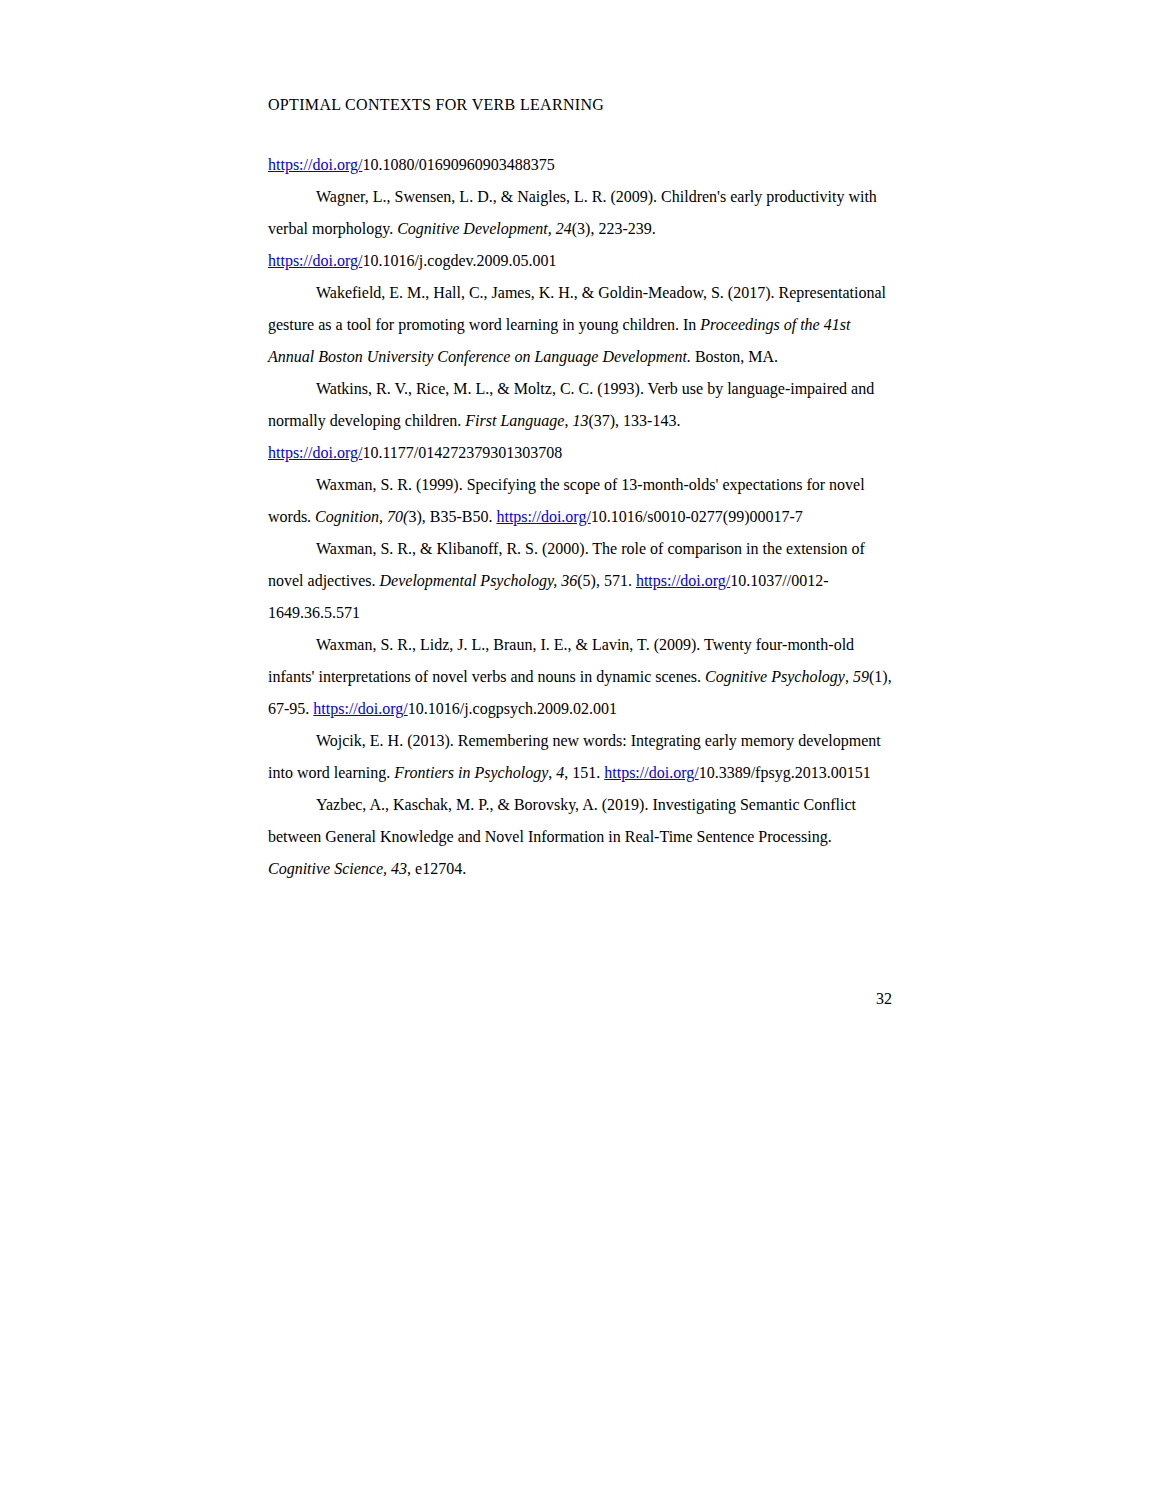OPTIMAL CONTEXTS FOR VERB LEARNING
https://doi.org/10.1080/01690960903488375
Wagner, L., Swensen, L. D., & Naigles, L. R. (2009). Children's early productivity with verbal morphology. Cognitive Development, 24(3), 223-239. https://doi.org/10.1016/j.cogdev.2009.05.001
Wakefield, E. M., Hall, C., James, K. H., & Goldin-Meadow, S. (2017). Representational gesture as a tool for promoting word learning in young children. In Proceedings of the 41st Annual Boston University Conference on Language Development. Boston, MA.
Watkins, R. V., Rice, M. L., & Moltz, C. C. (1993). Verb use by language-impaired and normally developing children. First Language, 13(37), 133-143. https://doi.org/10.1177/014272379301303708
Waxman, S. R. (1999). Specifying the scope of 13-month-olds' expectations for novel words. Cognition, 70(3), B35-B50. https://doi.org/10.1016/s0010-0277(99)00017-7
Waxman, S. R., & Klibanoff, R. S. (2000). The role of comparison in the extension of novel adjectives. Developmental Psychology, 36(5), 571. https://doi.org/10.1037//0012-1649.36.5.571
Waxman, S. R., Lidz, J. L., Braun, I. E., & Lavin, T. (2009). Twenty four-month-old infants' interpretations of novel verbs and nouns in dynamic scenes. Cognitive Psychology, 59(1), 67-95. https://doi.org/10.1016/j.cogpsych.2009.02.001
Wojcik, E. H. (2013). Remembering new words: Integrating early memory development into word learning. Frontiers in Psychology, 4, 151. https://doi.org/10.3389/fpsyg.2013.00151
Yazbec, A., Kaschak, M. P., & Borovsky, A. (2019). Investigating Semantic Conflict between General Knowledge and Novel Information in Real-Time Sentence Processing. Cognitive Science, 43, e12704.
32